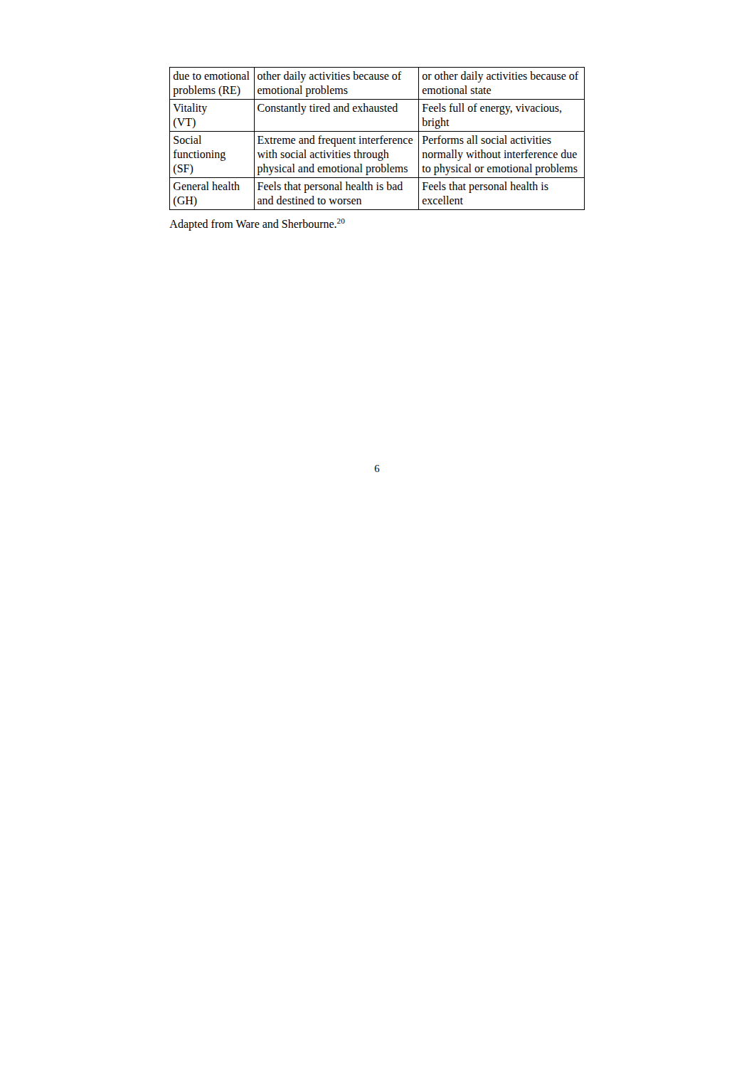| due to emotional problems (RE) | other daily activities because of emotional problems | or other daily activities because of emotional state |
| Vitality (VT) | Constantly tired and exhausted | Feels full of energy, vivacious, bright |
| Social functioning (SF) | Extreme and frequent interference with social activities through physical and emotional problems | Performs all social activities normally without interference due to physical or emotional problems |
| General health (GH) | Feels that personal health is bad and destined to worsen | Feels that personal health is excellent |
Adapted from Ware and Sherbourne.20
6